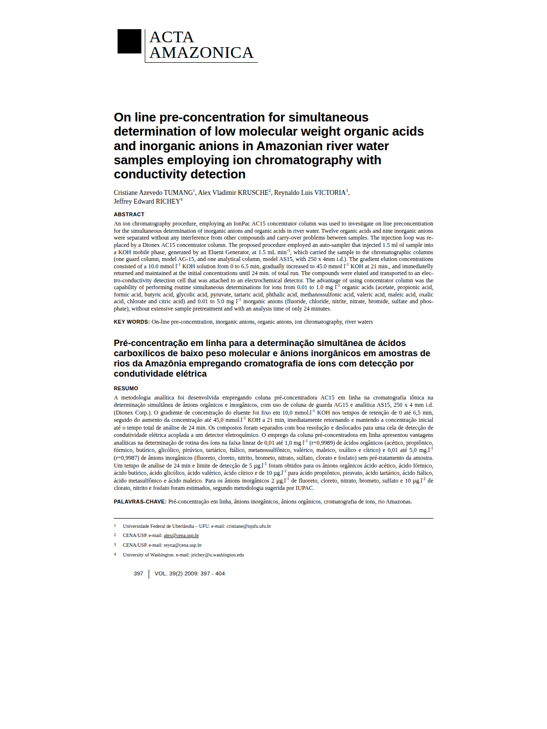ACTA
AMAZONICA
On line pre-concentration for simultaneous determination of low molecular weight organic acids and inorganic anions in Amazonian river water samples employing ion chromatography with conductivity detection
Cristiane Azevedo TUMANG1, Alex Vladimir KRUSCHE2, Reynaldo Luis VICTORIA3,
Jeffrey Edward RICHEY4
ABSTRACT
An ion chromatography procedure, employing an IonPac AC15 concentrator column was used to investigate on line preconcentration for the simultaneous determination of inorganic anions and organic acids in river water. Twelve organic acids and nine inorganic anions were separated without any interference from other compounds and carry-over problems between samples. The injection loop was replaced by a Dionex AC15 concentrator column. The proposed procedure employed an auto-sampler that injected 1.5 ml of sample into a KOH mobile phase, generated by an Eluent Generator, at 1.5 mL min-1, which carried the sample to the chromatographic columns (one guard column, model AG-15, and one analytical column, model AS15, with 250 x 4mm i.d.). The gradient elution concentrations consisted of a 10.0 mmol l-1 KOH solution from 0 to 6.5 min, gradually increased to 45.0 mmol l-1 KOH at 21 min., and immediatelly returned and maintained at the initial concentrations until 24 min. of total run. The compounds were eluted and transported to an electro-conductivity detection cell that was attached to an electrochemical detector. The advantage of using concentrator column was the capability of performing routine simultaneous determinations for ions from 0.01 to 1.0 mg l-1 organic acids (acetate, propionic acid, formic acid, butyric acid, glycolic acid, pyruvate, tartaric acid, phthalic acid, methanossulfonic acid, valeric acid, maleic acid, oxalic acid, chlorate and citric acid) and 0.01 to 5.0 mg l-1 inorganic anions (fluoride, chloride, nitrite, nitrate, bromide, sulfate and phosphate), without extensive sample pretreatment and with an analysis time of only 24 minutes.
KEY WORDS: On-line pre-concentration, inorganic anions, organic anions, ion chromatography, river waters
Pré-concentração em linha para a determinação simultânea de ácidos carboxílicos de baixo peso molecular e ânions inorgânicos em amostras de rios da Amazônia empregando cromatografia de íons com detecção por condutividade elétrica
RESUMO
A metodologia analítica foi desenvolvida empregando coluna pré-concentradora AC15 em linha na cromatografia iônica na determinação simultânea de ânions orgânicos e inorgânicos, com uso de coluna de guarda AG15 e analítica AS15, 250 x 4 mm i.d. (Dionex Corp.). O gradiente de concentração do eluente foi fixo em 10,0 mmol.l-1 KOH nos tempos de retenção de 0 até 6,5 min, seguido do aumento da concentração até 45,0 mmol.l-1 KOH a 21 min, imediatamente retornando e mantendo a concentração inicial até o tempo total de análise de 24 min. Os compostos foram separados com boa resolução e deslocados para uma cela de detecção de condutividade elétrica acoplada a um detector eletroquímico. O emprego da coluna pré-concentradora em linha apresentou vantagens analíticas na determinação de rotina dos íons na faixa linear de 0,01 até 1,0 mg l-1 (r=0,9989) de ácidos orgânicos (acético, propiônico, fórmico, butírico, glicólico, pirúvico, tartárico, ftálico, metanossulfônico, valérico, maleico, oxálico e cítrico) e 0,01 até 5,0 mg.l-1 (r=0,9987) de ânions inorgânicos (fluoreto, cloreto, nitrito, brometo, nitrato, sulfato, clorato e fosfato) sem pré-tratamento da amostra. Um tempo de análise de 24 min e limite de detecção de 5 µg.l-1 foram obtidos para os ânions orgânicos ácido acético, ácido fórmico, ácido butírico, ácido glicólico, ácido valérico, ácido cítrico e de 10 µg.l-1 para ácido propiônico, piruvato, ácido tartárico, ácido ftálico, ácido metasulfônico e ácido maleico. Para os ânions inorgânicos 2 µg.l-1 de fluoreto, cloreto, nitrato, brometo, sulfato e 10 µg.l-1 de clorato, nitrito e fosfato foram estimados, segundo metodologia sugerida por IUPAC.
PALAVRAS-CHAVE: Pré-concentração em linha, ânions inorgânicos, ânions orgânicos, cromatografia de ions, rio Amazonas.
1 Universidade Federal de Uberlândia – UFU. e-mail: cristiane@iqufu.ufu.br
2 CENA/USP. e-mail: alex@cena.usp.br
3 CENA/USP. e-mail: reyna@cena.usp.br
4 University of Washington. e-mail: jrichey@u.washington.edu
397
VOL. 39(2) 2009: 397 - 404